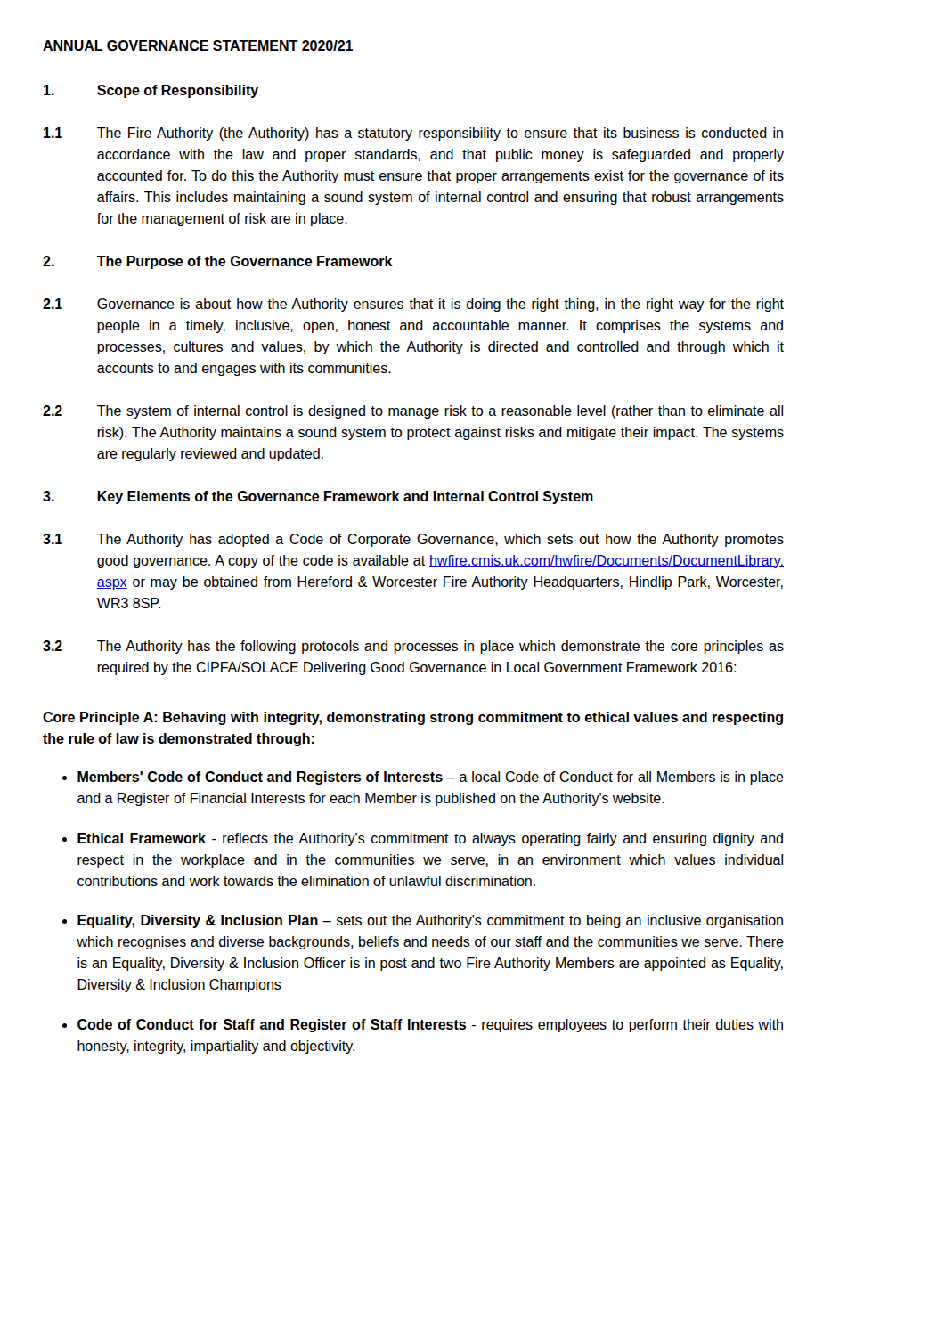Annual Governance Statement 2020/21
1.
Scope of Responsibility
1.1
The Fire Authority (the Authority) has a statutory responsibility to ensure that its business is conducted in accordance with the law and proper standards, and that public money is safeguarded and properly accounted for. To do this the Authority must ensure that proper arrangements exist for the governance of its affairs. This includes maintaining a sound system of internal control and ensuring that robust arrangements for the management of risk are in place.
2.
The Purpose of the Governance Framework
2.1
Governance is about how the Authority ensures that it is doing the right thing, in the right way for the right people in a timely, inclusive, open, honest and accountable manner. It comprises the systems and processes, cultures and values, by which the Authority is directed and controlled and through which it accounts to and engages with its communities.
2.2
The system of internal control is designed to manage risk to a reasonable level (rather than to eliminate all risk). The Authority maintains a sound system to protect against risks and mitigate their impact. The systems are regularly reviewed and updated.
3.
Key Elements of the Governance Framework and Internal Control System
3.1
The Authority has adopted a Code of Corporate Governance, which sets out how the Authority promotes good governance. A copy of the code is available at hwfire.cmis.uk.com/hwfire/Documents/DocumentLibrary.aspx or may be obtained from Hereford & Worcester Fire Authority Headquarters, Hindlip Park, Worcester, WR3 8SP.
3.2
The Authority has the following protocols and processes in place which demonstrate the core principles as required by the CIPFA/SOLACE Delivering Good Governance in Local Government Framework 2016:
Core Principle A: Behaving with integrity, demonstrating strong commitment to ethical values and respecting the rule of law is demonstrated through:
Members' Code of Conduct and Registers of Interests – a local Code of Conduct for all Members is in place and a Register of Financial Interests for each Member is published on the Authority's website.
Ethical Framework - reflects the Authority's commitment to always operating fairly and ensuring dignity and respect in the workplace and in the communities we serve, in an environment which values individual contributions and work towards the elimination of unlawful discrimination.
Equality, Diversity & Inclusion Plan – sets out the Authority's commitment to being an inclusive organisation which recognises and diverse backgrounds, beliefs and needs of our staff and the communities we serve. There is an Equality, Diversity & Inclusion Officer is in post and two Fire Authority Members are appointed as Equality, Diversity & Inclusion Champions
Code of Conduct for Staff and Register of Staff Interests - requires employees to perform their duties with honesty, integrity, impartiality and objectivity.